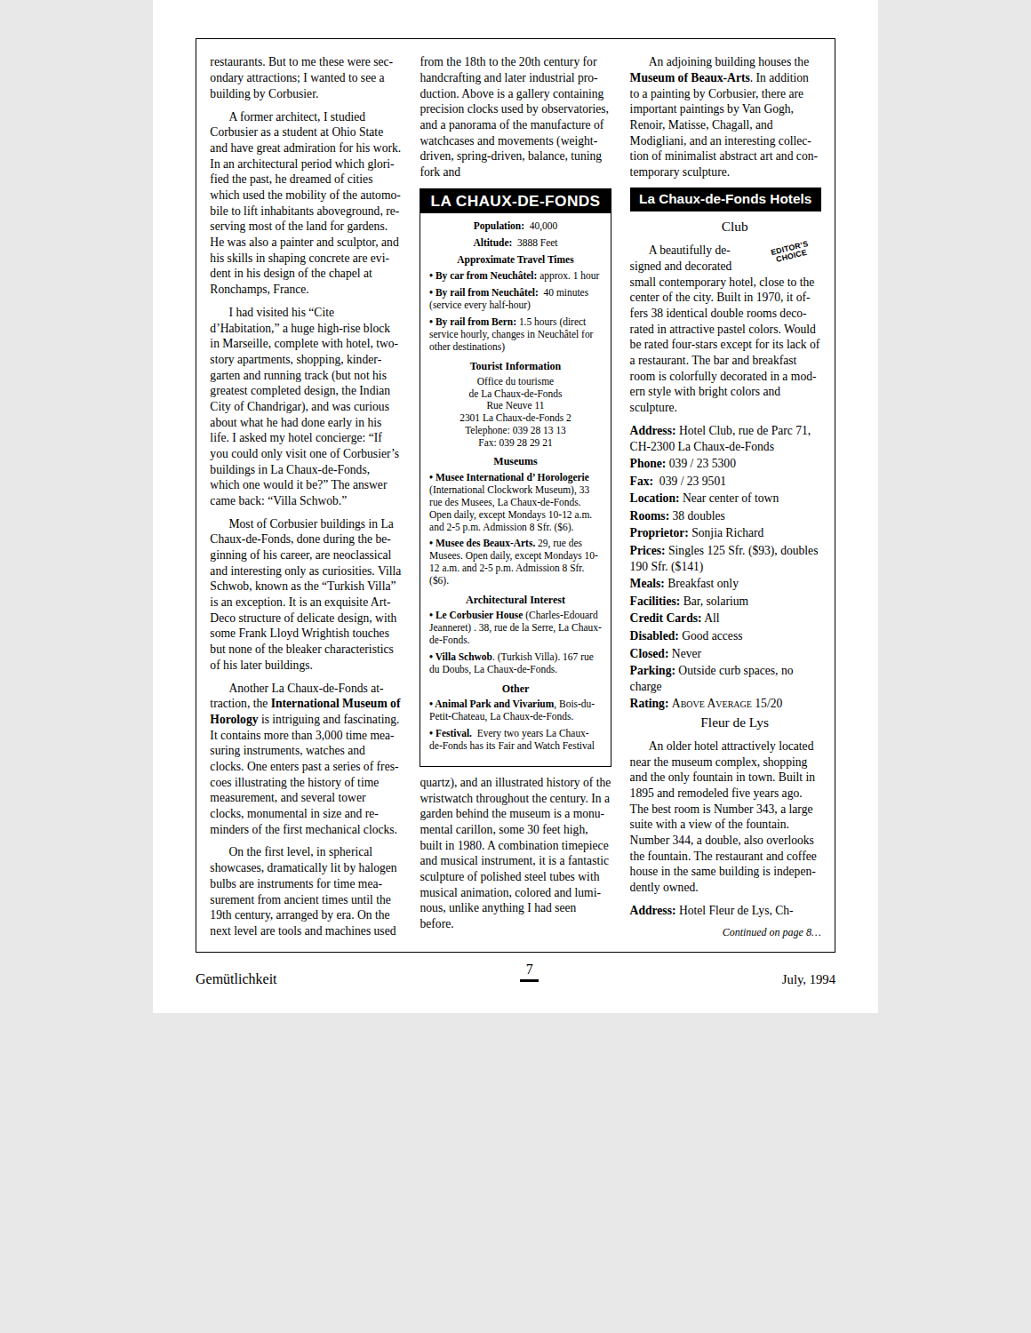restaurants. But to me these were secondary attractions; I wanted to see a building by Corbusier.
A former architect, I studied Corbusier as a student at Ohio State and have great admiration for his work. In an architectural period which glorified the past, he dreamed of cities which used the mobility of the automobile to lift inhabitants aboveground, reserving most of the land for gardens. He was also a painter and sculptor, and his skills in shaping concrete are evident in his design of the chapel at Ronchamps, France.
I had visited his “Cite d’Habitation,” a huge high-rise block in Marseille, complete with hotel, two-story apartments, shopping, kindergarten and running track (but not his greatest completed design, the Indian City of Chandrigar), and was curious about what he had done early in his life. I asked my hotel concierge: “If you could only visit one of Corbusier’s buildings in La Chaux-de-Fonds, which one would it be?” The answer came back: “Villa Schwob.”
Most of Corbusier buildings in La Chaux-de-Fonds, done during the beginning of his career, are neoclassical and interesting only as curiosities. Villa Schwob, known as the “Turkish Villa” is an exception. It is an exquisite Art-Deco structure of delicate design, with some Frank Lloyd Wrightish touches but none of the bleaker characteristics of his later buildings.
Another La Chaux-de-Fonds attraction, the International Museum of Horology is intriguing and fascinating. It contains more than 3,000 time measuring instruments, watches and clocks. One enters past a series of frescoes illustrating the history of time measurement, and several tower clocks, monumental in size and reminders of the first mechanical clocks.
On the first level, in spherical showcases, dramatically lit by halogen bulbs are instruments for time measurement from ancient times until the 19th century, arranged by era. On the next level are tools and machines used from the 18th to the 20th century for handcrafting and later industrial production. Above is a gallery containing precision clocks used by observatories, and a panorama of the manufacture of watchcases and movements (weight-driven, spring-driven, balance, tuning fork and
LA CHAUX-DE-FONDS
Population: 40,000
Altitude: 3888 Feet
Approximate Travel Times
By car from Neuchâtel: approx. 1 hour
By rail from Neuchâtel: 40 minutes (service every half-hour)
By rail from Bern: 1.5 hours (direct service hourly, changes in Neuchâtel for other destinations)
Tourist Information
Office du tourisme
de La Chaux-de-Fonds
Rue Neuve 11
2301 La Chaux-de-Fonds 2
Telephone: 039 28 13 13
Fax: 039 28 29 21
Museums
Musee International d’ Horologerie (International Clockwork Museum), 33 rue des Musees, La Chaux-de-Fonds. Open daily, except Mondays 10-12 a.m. and 2-5 p.m. Admission 8 Sfr. ($6).
Musee des Beaux-Arts. 29, rue des Musees. Open daily, except Mondays 10-12 a.m. and 2-5 p.m. Admission 8 Sfr. ($6).
Architectural Interest
Le Corbusier House (Charles-Edouard Jeanneret) . 38, rue de la Serre, La Chaux-de-Fonds.
Villa Schwob. (Turkish Villa). 167 rue du Doubs, La Chaux-de-Fonds.
Other
Animal Park and Vivarium, Bois-du-Petit-Chateau, La Chaux-de-Fonds.
Festival. Every two years La Chaux-de-Fonds has its Fair and Watch Festival
quartz), and an illustrated history of the wristwatch throughout the century. In a garden behind the museum is a monumental carillon, some 30 feet high, built in 1980. A combination timepiece and musical instrument, it is a fantastic sculpture of polished steel tubes with musical animation, colored and luminous, unlike anything I had seen before.
An adjoining building houses the Museum of Beaux-Arts. In addition to a painting by Corbusier, there are important paintings by Van Gogh, Renoir, Matisse, Chagall, and Modigliani, and an interesting collection of minimalist abstract art and contemporary sculpture.
La Chaux-de-Fonds Hotels
Club
EDITOR’S CHOICE
A beautifully designed and decorated small contemporary hotel, close to the center of the city. Built in 1970, it offers 38 identical double rooms decorated in attractive pastel colors. Would be rated four-stars except for its lack of a restaurant. The bar and breakfast room is colorfully decorated in a modern style with bright colors and sculpture.
Address: Hotel Club, rue de Parc 71, CH-2300 La Chaux-de-Fonds
Phone: 039 / 23 5300
Fax: 039 / 23 9501
Location: Near center of town
Rooms: 38 doubles
Proprietor: Sonjia Richard
Prices: Singles 125 Sfr. ($93), doubles 190 Sfr. ($141)
Meals: Breakfast only
Facilities: Bar, solarium
Credit Cards: All
Disabled: Good access
Closed: Never
Parking: Outside curb spaces, no charge
Rating: Above Average 15/20
Fleur de Lys
An older hotel attractively located near the museum complex, shopping and the only fountain in town. Built in 1895 and remodeled five years ago. The best room is Number 343, a large suite with a view of the fountain. Number 344, a double, also overlooks the fountain. The restaurant and coffee house in the same building is independently owned.
Address: Hotel Fleur de Lys, Ch-
Continued on page 8…
Gemütlichkeit
7
July, 1994